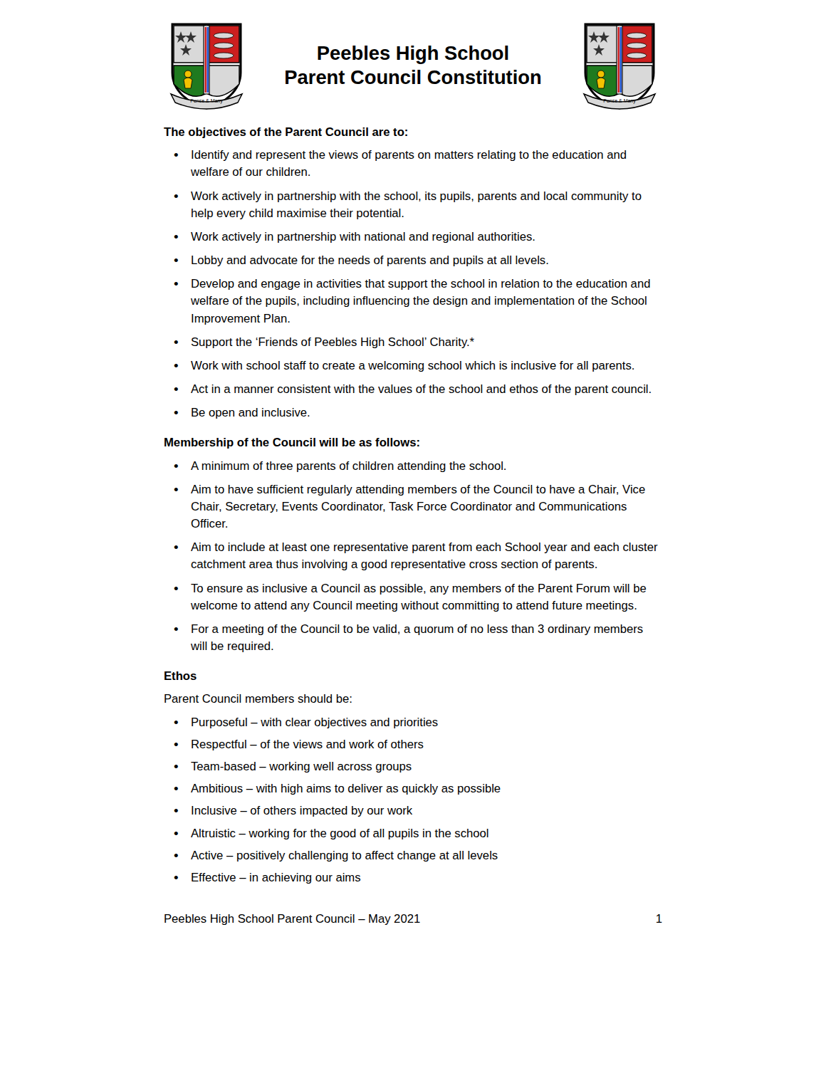Pense & Many
Peebles High School
Parent Council Constitution
Pense & Many
The objectives of the Parent Council are to:
Identify and represent the views of parents on matters relating to the education and welfare of our children.
Work actively in partnership with the school, its pupils, parents and local community to help every child maximise their potential.
Work actively in partnership with national and regional authorities.
Lobby and advocate for the needs of parents and pupils at all levels.
Develop and engage in activities that support the school in relation to the education and welfare of the pupils, including influencing the design and implementation of the School Improvement Plan.
Support the ‘Friends of Peebles High School’ Charity.*
Work with school staff to create a welcoming school which is inclusive for all parents.
Act in a manner consistent with the values of the school and ethos of the parent council.
Be open and inclusive.
Membership of the Council will be as follows:
A minimum of three parents of children attending the school.
Aim to have sufficient regularly attending members of the Council to have a Chair, Vice Chair, Secretary, Events Coordinator, Task Force Coordinator and Communications Officer.
Aim to include at least one representative parent from each School year and each cluster catchment area thus involving a good representative cross section of parents.
To ensure as inclusive a Council as possible, any members of the Parent Forum will be welcome to attend any Council meeting without committing to attend future meetings.
For a meeting of the Council to be valid, a quorum of no less than 3 ordinary members will be required.
Ethos
Parent Council members should be:
Purposeful – with clear objectives and priorities
Respectful – of the views and work of others
Team-based – working well across groups
Ambitious – with high aims to deliver as quickly as possible
Inclusive – of others impacted by our work
Altruistic – working for the good of all pupils in the school
Active – positively challenging to affect change at all levels
Effective – in achieving our aims
Peebles High School Parent Council – May 2021 1